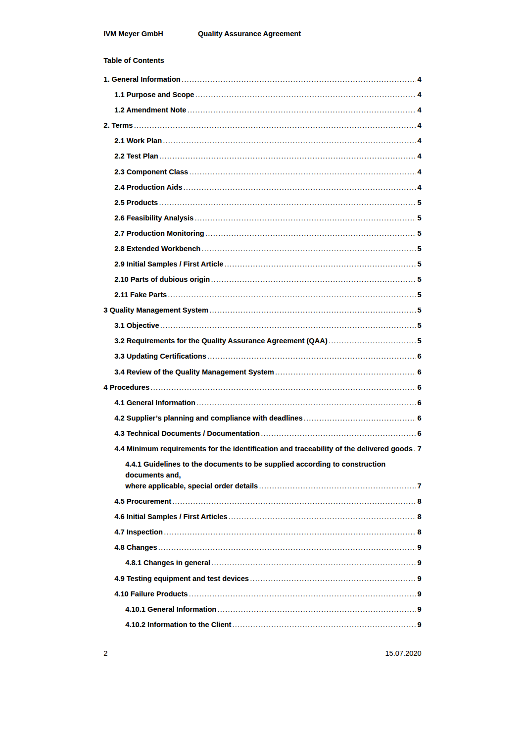IVM Meyer GmbH Quality Assurance Agreement
Table of Contents
1. General Information.................................................................................................................. 4
1.1 Purpose and Scope............................................................................................................. 4
1.2 Amendment Note.............................................................................................................. 4
2. Terms................................................................................................................................. 4
2.1 Work Plan......................................................................................................................... 4
2.2 Test Plan........................................................................................................................... 4
2.3 Component Class............................................................................................................... 4
2.4 Production Aids................................................................................................................. 4
2.5 Products........................................................................................................................... 5
2.6 Feasibility Analysis............................................................................................................. 5
2.7 Production Monitoring....................................................................................................... 5
2.8 Extended Workbench......................................................................................................... 5
2.9 Initial Samples / First Article................................................................................................. 5
2.10 Parts of dubious origin..................................................................................................... 5
2.11 Fake Parts....................................................................................................................... 5
3 Quality Management System................................................................................................. 5
3.1 Objective.......................................................................................................................... 5
3.2 Requirements for the Quality Assurance Agreement (QAA)....................................................... 5
3.3 Updating Certifications....................................................................................................... 6
3.4 Review of the Quality Management System............................................................................. 6
4 Procedures......................................................................................................................... 6
4.1 General Information........................................................................................................... 6
4.2 Supplier’s planning and compliance with deadlines..................................................................... 6
4.3 Technical Documents / Documentation....................................................................................... 6
4.4 Minimum requirements for the identification and traceability of the delivered goods........... 7
4.4.1 Guidelines to the documents to be supplied according to construction documents and, where applicable, special order details......................................................................................... 7
4.5 Procurement.................................................................................................................... 8
4.6 Initial Samples / First Articles................................................................................................ 8
4.7 Inspection......................................................................................................................... 8
4.8 Changes............................................................................................................................ 9
4.8.1 Changes in general............................................................................................................. 9
4.9 Testing equipment and test devices............................................................................................. 9
4.10 Failure Products.............................................................................................................. 9
4.10.1 General Information......................................................................................................... 9
4.10.2 Information to the Client..................................................................................................... 9
2 15.07.2020